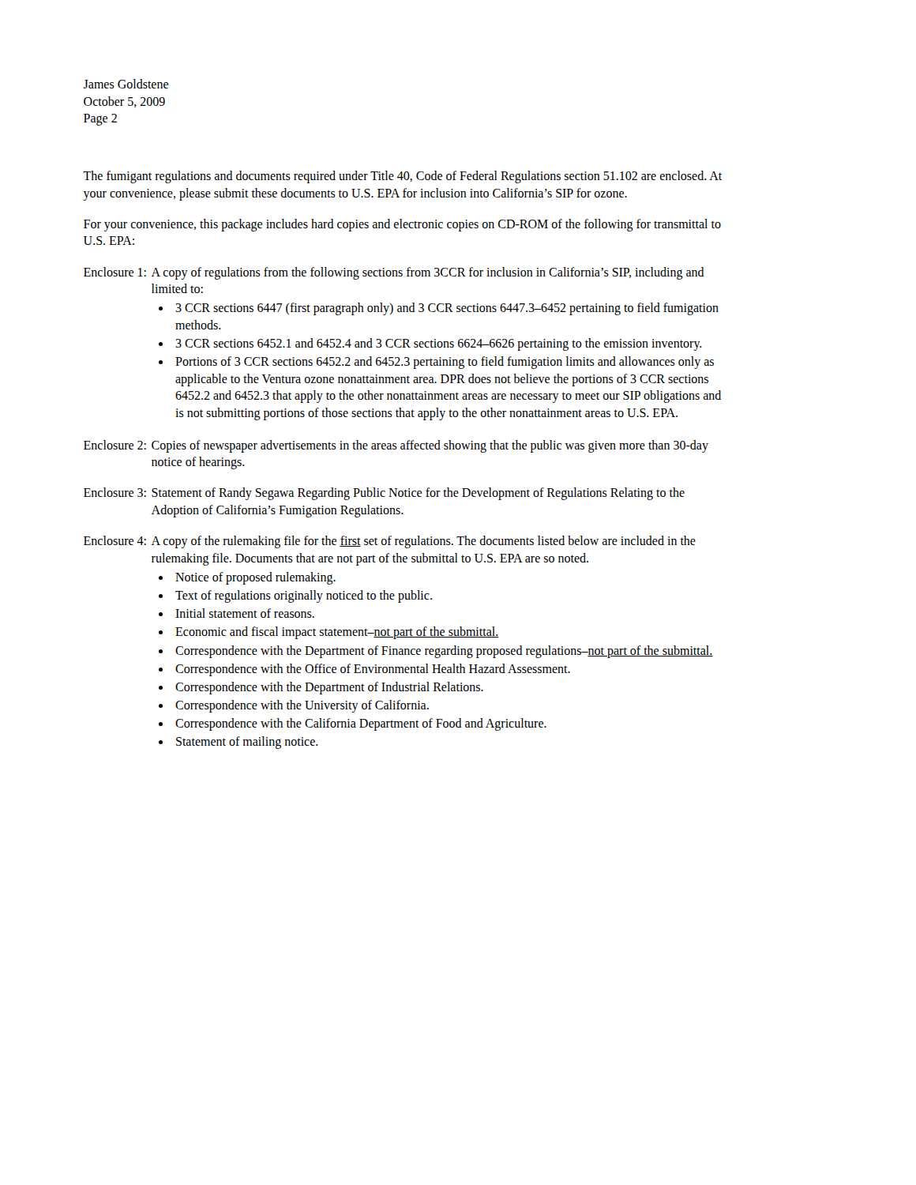James Goldstene
October 5, 2009
Page 2
The fumigant regulations and documents required under Title 40, Code of Federal Regulations section 51.102 are enclosed. At your convenience, please submit these documents to U.S. EPA for inclusion into California’s SIP for ozone.
For your convenience, this package includes hard copies and electronic copies on CD-ROM of the following for transmittal to U.S. EPA:
Enclosure 1:
A copy of regulations from the following sections from 3CCR for inclusion in California’s SIP, including and limited to:
3 CCR sections 6447 (first paragraph only) and 3 CCR sections 6447.3–6452 pertaining to field fumigation methods.
3 CCR sections 6452.1 and 6452.4 and 3 CCR sections 6624–6626 pertaining to the emission inventory.
Portions of 3 CCR sections 6452.2 and 6452.3 pertaining to field fumigation limits and allowances only as applicable to the Ventura ozone nonattainment area. DPR does not believe the portions of 3 CCR sections 6452.2 and 6452.3 that apply to the other nonattainment areas are necessary to meet our SIP obligations and is not submitting portions of those sections that apply to the other nonattainment areas to U.S. EPA.
Enclosure 2:
Copies of newspaper advertisements in the areas affected showing that the public was given more than 30-day notice of hearings.
Enclosure 3:
Statement of Randy Segawa Regarding Public Notice for the Development of Regulations Relating to the Adoption of California’s Fumigation Regulations.
Enclosure 4:
A copy of the rulemaking file for the first set of regulations. The documents listed below are included in the rulemaking file. Documents that are not part of the submittal to U.S. EPA are so noted.
Notice of proposed rulemaking.
Text of regulations originally noticed to the public.
Initial statement of reasons.
Economic and fiscal impact statement–not part of the submittal.
Correspondence with the Department of Finance regarding proposed regulations–not part of the submittal.
Correspondence with the Office of Environmental Health Hazard Assessment.
Correspondence with the Department of Industrial Relations.
Correspondence with the University of California.
Correspondence with the California Department of Food and Agriculture.
Statement of mailing notice.